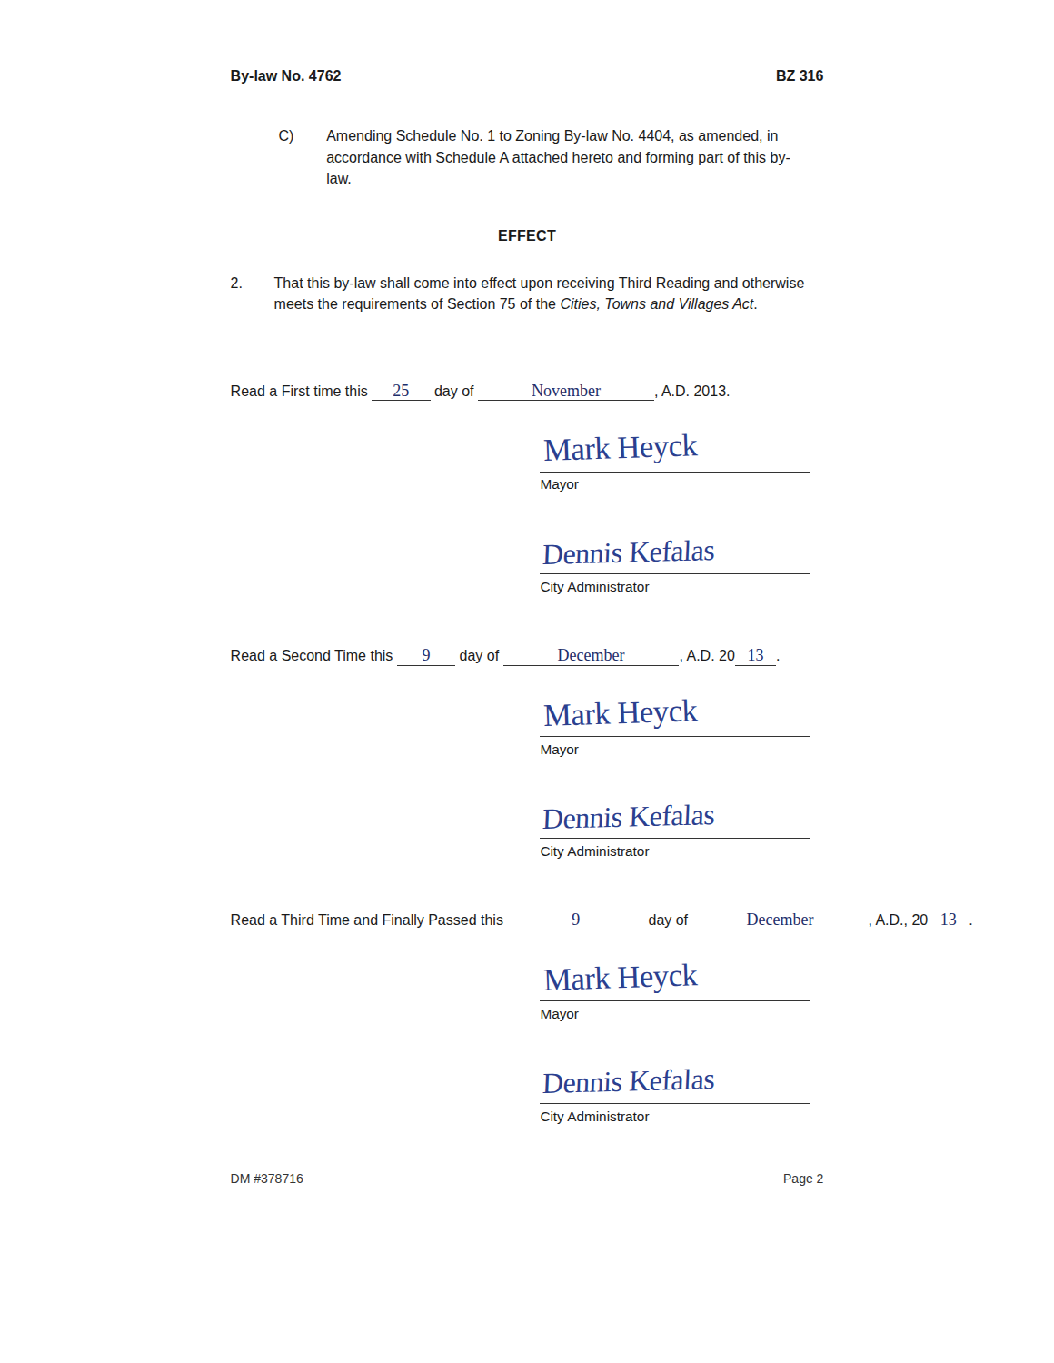By-law No. 4762 BZ 316
C)
Amending Schedule No. 1 to Zoning By-law No. 4404, as amended, in accordance with Schedule A attached hereto and forming part of this by-law.
EFFECT
2.
That this by-law shall come into effect upon receiving Third Reading and otherwise meets the requirements of Section 75 of the Cities, Towns and Villages Act.
Read a First time this 25 day of November, A.D. 2013.
Mark Heyck
Mayor
Dennis Kefalas
City Administrator
Read a Second Time this 9 day of December, A.D. 2013.
Mark Heyck
Mayor
Dennis Kefalas
City Administrator
Read a Third Time and Finally Passed this 9 day of December, A.D., 2013.
Mark Heyck
Mayor
Dennis Kefalas
City Administrator
DM #378716 Page 2